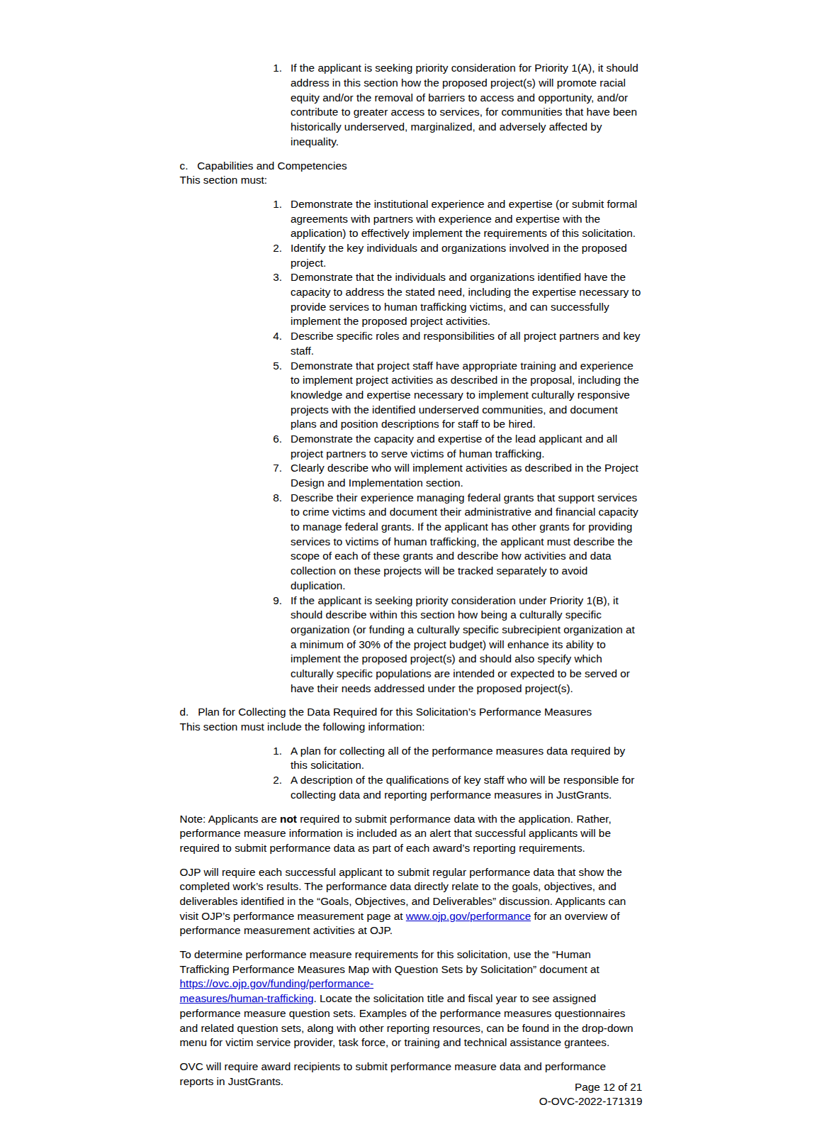If the applicant is seeking priority consideration for Priority 1(A), it should address in this section how the proposed project(s) will promote racial equity and/or the removal of barriers to access and opportunity, and/or contribute to greater access to services, for communities that have been historically underserved, marginalized, and adversely affected by inequality.
c. Capabilities and Competencies
This section must:
Demonstrate the institutional experience and expertise (or submit formal agreements with partners with experience and expertise with the application) to effectively implement the requirements of this solicitation.
Identify the key individuals and organizations involved in the proposed project.
Demonstrate that the individuals and organizations identified have the capacity to address the stated need, including the expertise necessary to provide services to human trafficking victims, and can successfully implement the proposed project activities.
Describe specific roles and responsibilities of all project partners and key staff.
Demonstrate that project staff have appropriate training and experience to implement project activities as described in the proposal, including the knowledge and expertise necessary to implement culturally responsive projects with the identified underserved communities, and document plans and position descriptions for staff to be hired.
Demonstrate the capacity and expertise of the lead applicant and all project partners to serve victims of human trafficking.
Clearly describe who will implement activities as described in the Project Design and Implementation section.
Describe their experience managing federal grants that support services to crime victims and document their administrative and financial capacity to manage federal grants. If the applicant has other grants for providing services to victims of human trafficking, the applicant must describe the scope of each of these grants and describe how activities and data collection on these projects will be tracked separately to avoid duplication.
If the applicant is seeking priority consideration under Priority 1(B), it should describe within this section how being a culturally specific organization (or funding a culturally specific subrecipient organization at a minimum of 30% of the project budget) will enhance its ability to implement the proposed project(s) and should also specify which culturally specific populations are intended or expected to be served or have their needs addressed under the proposed project(s).
d. Plan for Collecting the Data Required for this Solicitation’s Performance Measures
This section must include the following information:
A plan for collecting all of the performance measures data required by this solicitation.
A description of the qualifications of key staff who will be responsible for collecting data and reporting performance measures in JustGrants.
Note: Applicants are not required to submit performance data with the application. Rather, performance measure information is included as an alert that successful applicants will be required to submit performance data as part of each award’s reporting requirements.
OJP will require each successful applicant to submit regular performance data that show the completed work’s results. The performance data directly relate to the goals, objectives, and deliverables identified in the “Goals, Objectives, and Deliverables” discussion. Applicants can visit OJP’s performance measurement page at www.ojp.gov/performance for an overview of performance measurement activities at OJP.
To determine performance measure requirements for this solicitation, use the “Human Trafficking Performance Measures Map with Question Sets by Solicitation” document at https://ovc.ojp.gov/funding/performance-
measures/human-trafficking. Locate the solicitation title and fiscal year to see assigned performance measure question sets. Examples of the performance measures questionnaires and related question sets, along with other reporting resources, can be found in the drop-down menu for victim service provider, task force, or training and technical assistance grantees.
OVC will require award recipients to submit performance measure data and performance reports in JustGrants.
Page 12 of 21
O-OVC-2022-171319